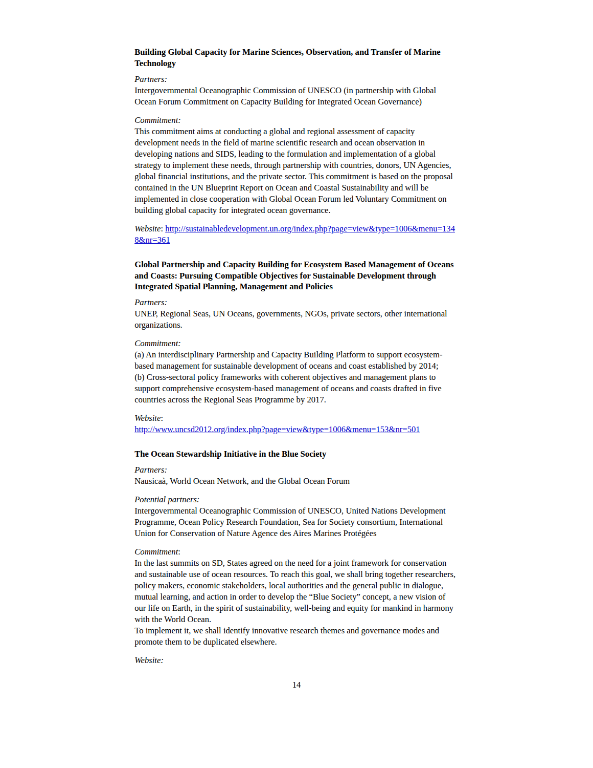Building Global Capacity for Marine Sciences, Observation, and Transfer of Marine Technology
Partners:
Intergovernmental Oceanographic Commission of UNESCO (in partnership with Global Ocean Forum Commitment on Capacity Building for Integrated Ocean Governance)
Commitment:
This commitment aims at conducting a global and regional assessment of capacity development needs in the field of marine scientific research and ocean observation in developing nations and SIDS, leading to the formulation and implementation of a global strategy to implement these needs, through partnership with countries, donors, UN Agencies, global financial institutions, and the private sector. This commitment is based on the proposal contained in the UN Blueprint Report on Ocean and Coastal Sustainability and will be implemented in close cooperation with Global Ocean Forum led Voluntary Commitment on building global capacity for integrated ocean governance.
Website: http://sustainabledevelopment.un.org/index.php?page=view&type=1006&menu=1348&nr=361
Global Partnership and Capacity Building for Ecosystem Based Management of Oceans and Coasts: Pursuing Compatible Objectives for Sustainable Development through Integrated Spatial Planning, Management and Policies
Partners:
UNEP, Regional Seas, UN Oceans, governments, NGOs, private sectors, other international organizations.
Commitment:
(a) An interdisciplinary Partnership and Capacity Building Platform to support ecosystem-based management for sustainable development of oceans and coast established by 2014;
(b) Cross-sectoral policy frameworks with coherent objectives and management plans to support comprehensive ecosystem-based management of oceans and coasts drafted in five countries across the Regional Seas Programme by 2017.
Website:
http://www.uncsd2012.org/index.php?page=view&type=1006&menu=153&nr=501
The Ocean Stewardship Initiative in the Blue Society
Partners:
Nausicaà, World Ocean Network, and the Global Ocean Forum
Potential partners:
Intergovernmental Oceanographic Commission of UNESCO, United Nations Development Programme, Ocean Policy Research Foundation, Sea for Society consortium, International Union for Conservation of Nature Agence des Aires Marines Protégées
Commitment:
In the last summits on SD, States agreed on the need for a joint framework for conservation and sustainable use of ocean resources. To reach this goal, we shall bring together researchers, policy makers, economic stakeholders, local authorities and the general public in dialogue, mutual learning, and action in order to develop the “Blue Society” concept, a new vision of our life on Earth, in the spirit of sustainability, well-being and equity for mankind in harmony with the World Ocean.
To implement it, we shall identify innovative research themes and governance modes and promote them to be duplicated elsewhere.
Website:
14